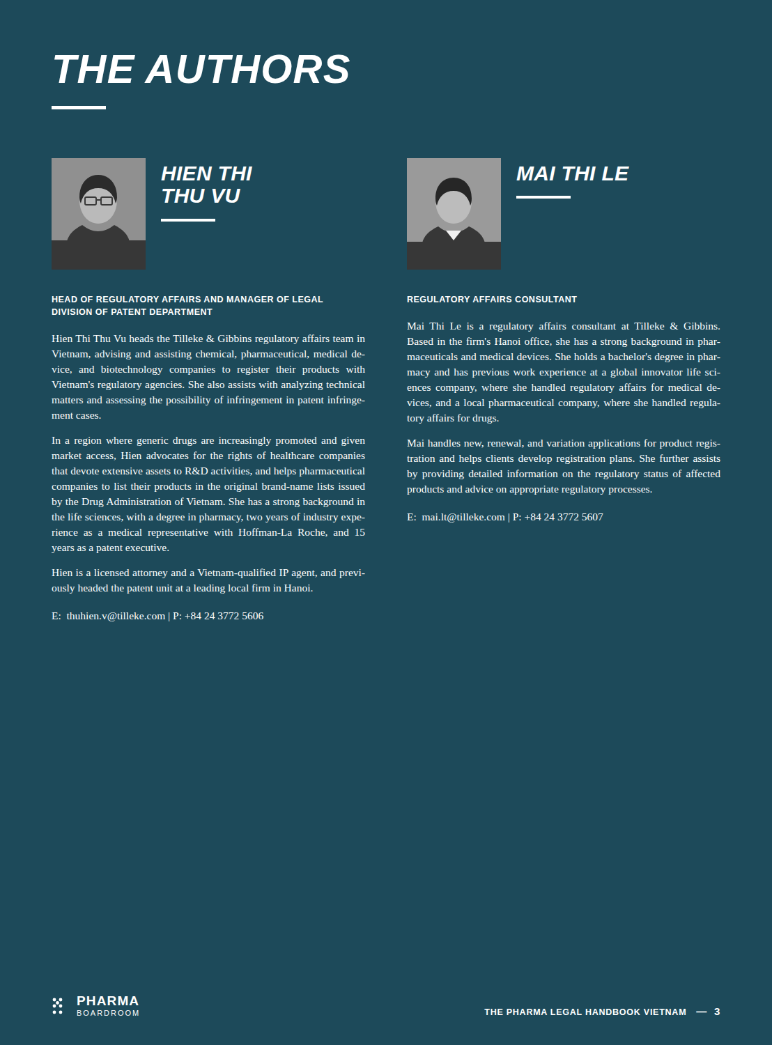The Authors
Hien Thi
Thu Vu
Head of Regulatory Affairs and Manager of Legal Division of Patent Department
Hien Thi Thu Vu heads the Tilleke & Gibbins regulatory affairs team in Vietnam, advising and assisting chemical, pharmaceutical, medical device, and biotechnology companies to register their products with Vietnam's regulatory agencies. She also assists with analyzing technical matters and assessing the possibility of infringement in patent infringement cases.
In a region where generic drugs are increasingly promoted and given market access, Hien advocates for the rights of healthcare companies that devote extensive assets to R&D activities, and helps pharmaceutical companies to list their products in the original brand-name lists issued by the Drug Administration of Vietnam. She has a strong background in the life sciences, with a degree in pharmacy, two years of industry experience as a medical representative with Hoffman-La Roche, and 15 years as a patent executive.
Hien is a licensed attorney and a Vietnam-qualified IP agent, and previously headed the patent unit at a leading local firm in Hanoi.
E: thuhien.v@tilleke.com | P: +84 24 3772 5606
Mai Thi Le
Regulatory Affairs Consultant
Mai Thi Le is a regulatory affairs consultant at Tilleke & Gibbins. Based in the firm's Hanoi office, she has a strong background in pharmaceuticals and medical devices. She holds a bachelor's degree in pharmacy and has previous work experience at a global innovator life sciences company, where she handled regulatory affairs for medical devices, and a local pharmaceutical company, where she handled regulatory affairs for drugs.
Mai handles new, renewal, and variation applications for product registration and helps clients develop registration plans. She further assists by providing detailed information on the regulatory status of affected products and advice on appropriate regulatory processes.
E: mai.lt@tilleke.com | P: +84 24 3772 5607
PHARMA BOARDROOM
The Pharma Legal Handbook Vietnam— 3